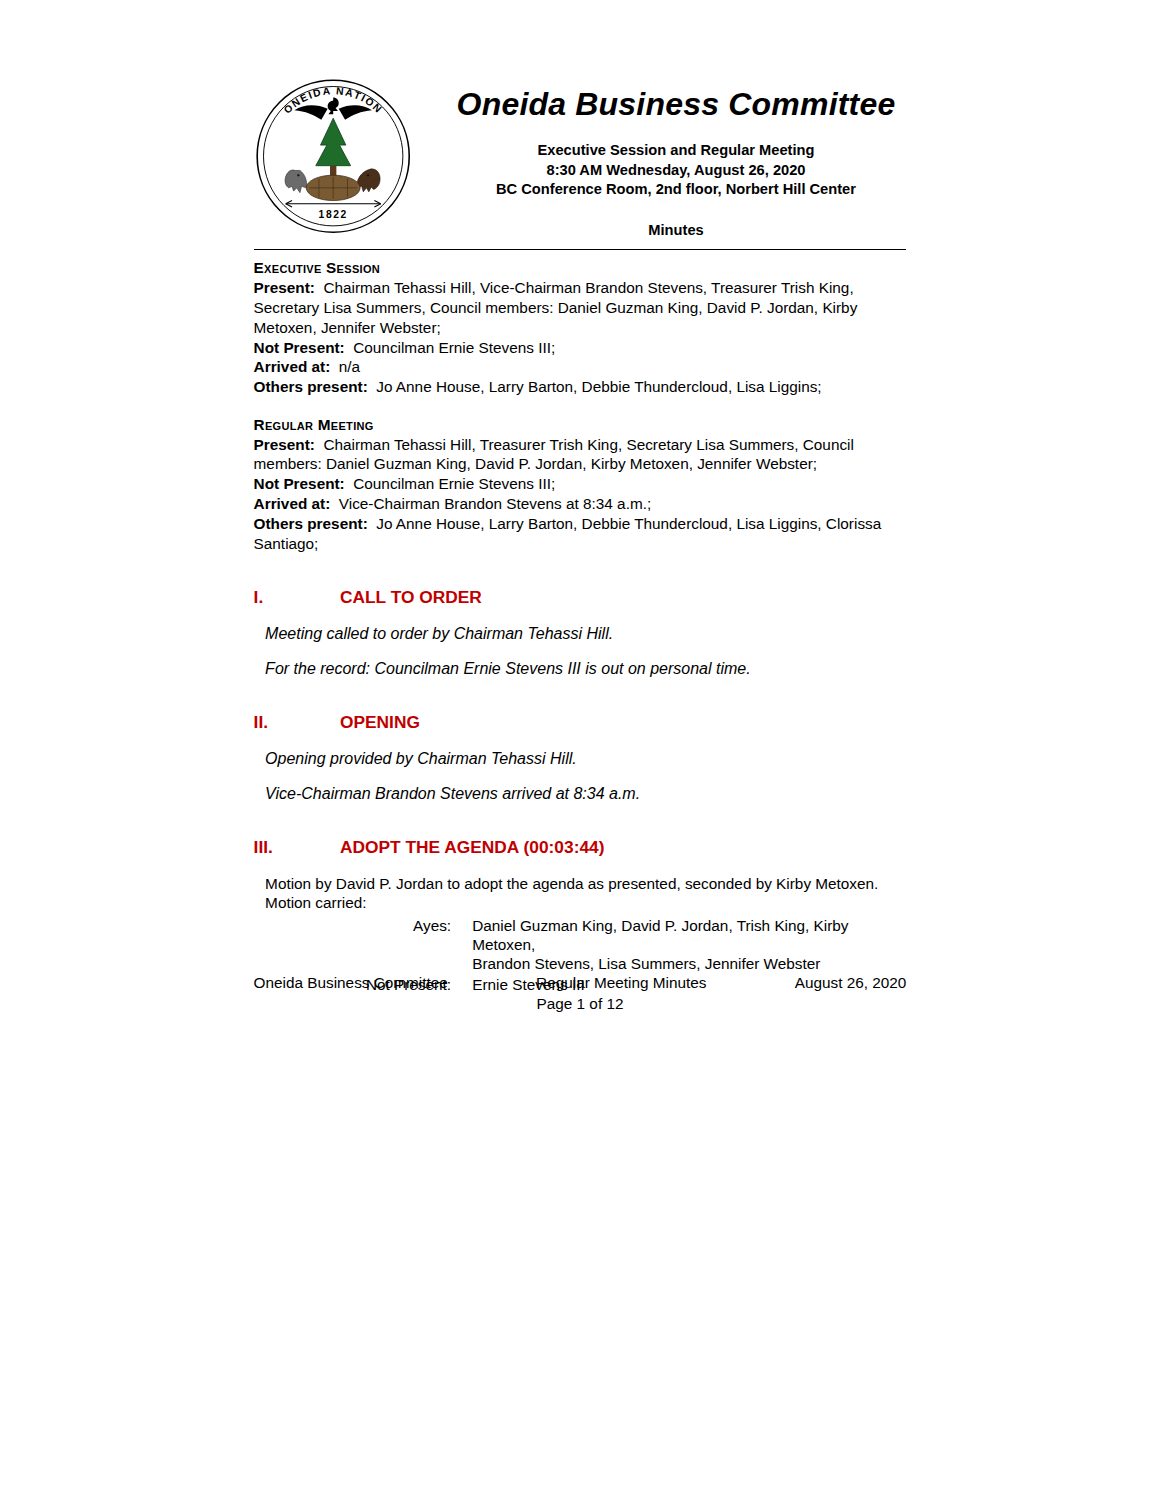ONEIDA NATION 1822
Oneida Business Committee
Executive Session and Regular Meeting
8:30 AM Wednesday, August 26, 2020
BC Conference Room, 2nd floor, Norbert Hill Center
Minutes
Executive Session
Present: Chairman Tehassi Hill, Vice-Chairman Brandon Stevens, Treasurer Trish King, Secretary Lisa Summers, Council members: Daniel Guzman King, David P. Jordan, Kirby Metoxen, Jennifer Webster;
Not Present: Councilman Ernie Stevens III;
Arrived at: n/a
Others present: Jo Anne House, Larry Barton, Debbie Thundercloud, Lisa Liggins;
Regular Meeting
Present: Chairman Tehassi Hill, Treasurer Trish King, Secretary Lisa Summers, Council members: Daniel Guzman King, David P. Jordan, Kirby Metoxen, Jennifer Webster;
Not Present: Councilman Ernie Stevens III;
Arrived at: Vice-Chairman Brandon Stevens at 8:34 a.m.;
Others present: Jo Anne House, Larry Barton, Debbie Thundercloud, Lisa Liggins, Clorissa Santiago;
I. CALL TO ORDER
Meeting called to order by Chairman Tehassi Hill.
For the record: Councilman Ernie Stevens III is out on personal time.
II. OPENING
Opening provided by Chairman Tehassi Hill.
Vice-Chairman Brandon Stevens arrived at 8:34 a.m.
III. ADOPT THE AGENDA (00:03:44)
Motion by David P. Jordan to adopt the agenda as presented, seconded by Kirby Metoxen. Motion carried:
| Ayes: | Daniel Guzman King, David P. Jordan, Trish King, Kirby Metoxen, Brandon Stevens, Lisa Summers, Jennifer Webster |
| Not Present: | Ernie Stevens III |
Oneida Business Committee
Regular Meeting Minutes
August 26, 2020
Page 1 of 12